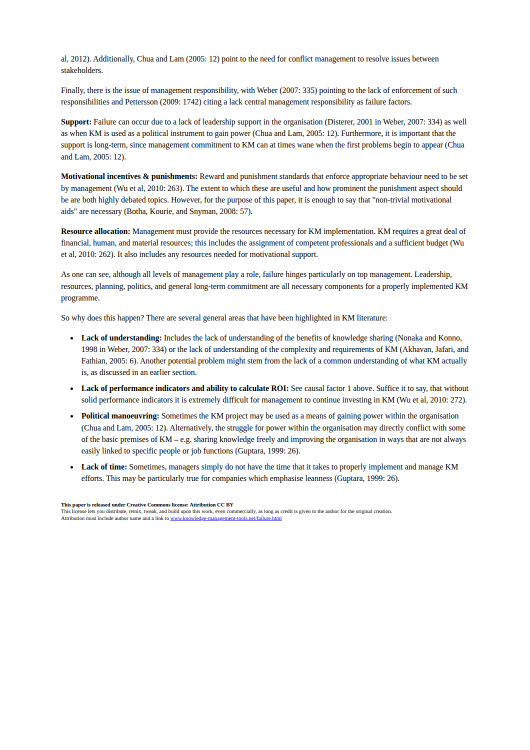al, 2012). Additionally, Chua and Lam (2005: 12) point to the need for conflict management to resolve issues between stakeholders.
Finally, there is the issue of management responsibility, with Weber (2007: 335) pointing to the lack of enforcement of such responsibilities and Pettersson (2009: 1742) citing a lack central management responsibility as failure factors.
Support: Failure can occur due to a lack of leadership support in the organisation (Disterer, 2001 in Weber, 2007: 334) as well as when KM is used as a political instrument to gain power (Chua and Lam, 2005: 12). Furthermore, it is important that the support is long-term, since management commitment to KM can at times wane when the first problems begin to appear (Chua and Lam, 2005: 12).
Motivational incentives & punishments: Reward and punishment standards that enforce appropriate behaviour need to be set by management (Wu et al, 2010: 263). The extent to which these are useful and how prominent the punishment aspect should be are both highly debated topics. However, for the purpose of this paper, it is enough to say that "non-trivial motivational aids" are necessary (Botha, Kourie, and Snyman, 2008: 57).
Resource allocation: Management must provide the resources necessary for KM implementation. KM requires a great deal of financial, human, and material resources; this includes the assignment of competent professionals and a sufficient budget (Wu et al, 2010: 262). It also includes any resources needed for motivational support.
As one can see, although all levels of management play a role, failure hinges particularly on top management. Leadership, resources, planning, politics, and general long-term commitment are all necessary components for a properly implemented KM programme.
So why does this happen? There are several general areas that have been highlighted in KM literature:
Lack of understanding: Includes the lack of understanding of the benefits of knowledge sharing (Nonaka and Konno, 1998 in Weber, 2007: 334) or the lack of understanding of the complexity and requirements of KM (Akhavan, Jafari, and Fathian, 2005: 6). Another potential problem might stem from the lack of a common understanding of what KM actually is, as discussed in an earlier section.
Lack of performance indicators and ability to calculate ROI: See causal factor 1 above. Suffice it to say, that without solid performance indicators it is extremely difficult for management to continue investing in KM (Wu et al, 2010: 272).
Political manoeuvring: Sometimes the KM project may be used as a means of gaining power within the organisation (Chua and Lam, 2005: 12). Alternatively, the struggle for power within the organisation may directly conflict with some of the basic premises of KM – e.g. sharing knowledge freely and improving the organisation in ways that are not always easily linked to specific people or job functions (Guptara, 1999: 26).
Lack of time: Sometimes, managers simply do not have the time that it takes to properly implement and manage KM efforts. This may be particularly true for companies which emphasise leanness (Guptara, 1999: 26).
This paper is released under Creative Commons license: Attribution CC BY
This license lets you distribute, remix, tweak, and build upon this work, even commercially, as long as credit is given to the author for the original creation.
Attribution must include author name and a link to www.knowledge-management-tools.net/failure.html